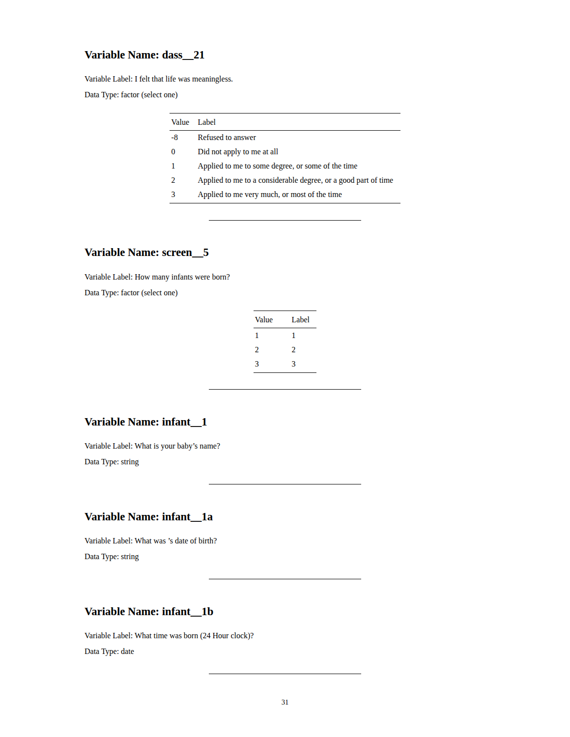Variable Name: dass__21
Variable Label: I felt that life was meaningless.
Data Type: factor (select one)
| Value | Label |
| --- | --- |
| -8 | Refused to answer |
| 0 | Did not apply to me at all |
| 1 | Applied to me to some degree, or some of the time |
| 2 | Applied to me to a considerable degree, or a good part of time |
| 3 | Applied to me very much, or most of the time |
Variable Name: screen__5
Variable Label: How many infants were born?
Data Type: factor (select one)
| Value | Label |
| --- | --- |
| 1 | 1 |
| 2 | 2 |
| 3 | 3 |
Variable Name: infant__1
Variable Label: What is your baby’s name?
Data Type: string
Variable Name: infant__1a
Variable Label: What was ’s date of birth?
Data Type: string
Variable Name: infant__1b
Variable Label: What time was born (24 Hour clock)?
Data Type: date
31